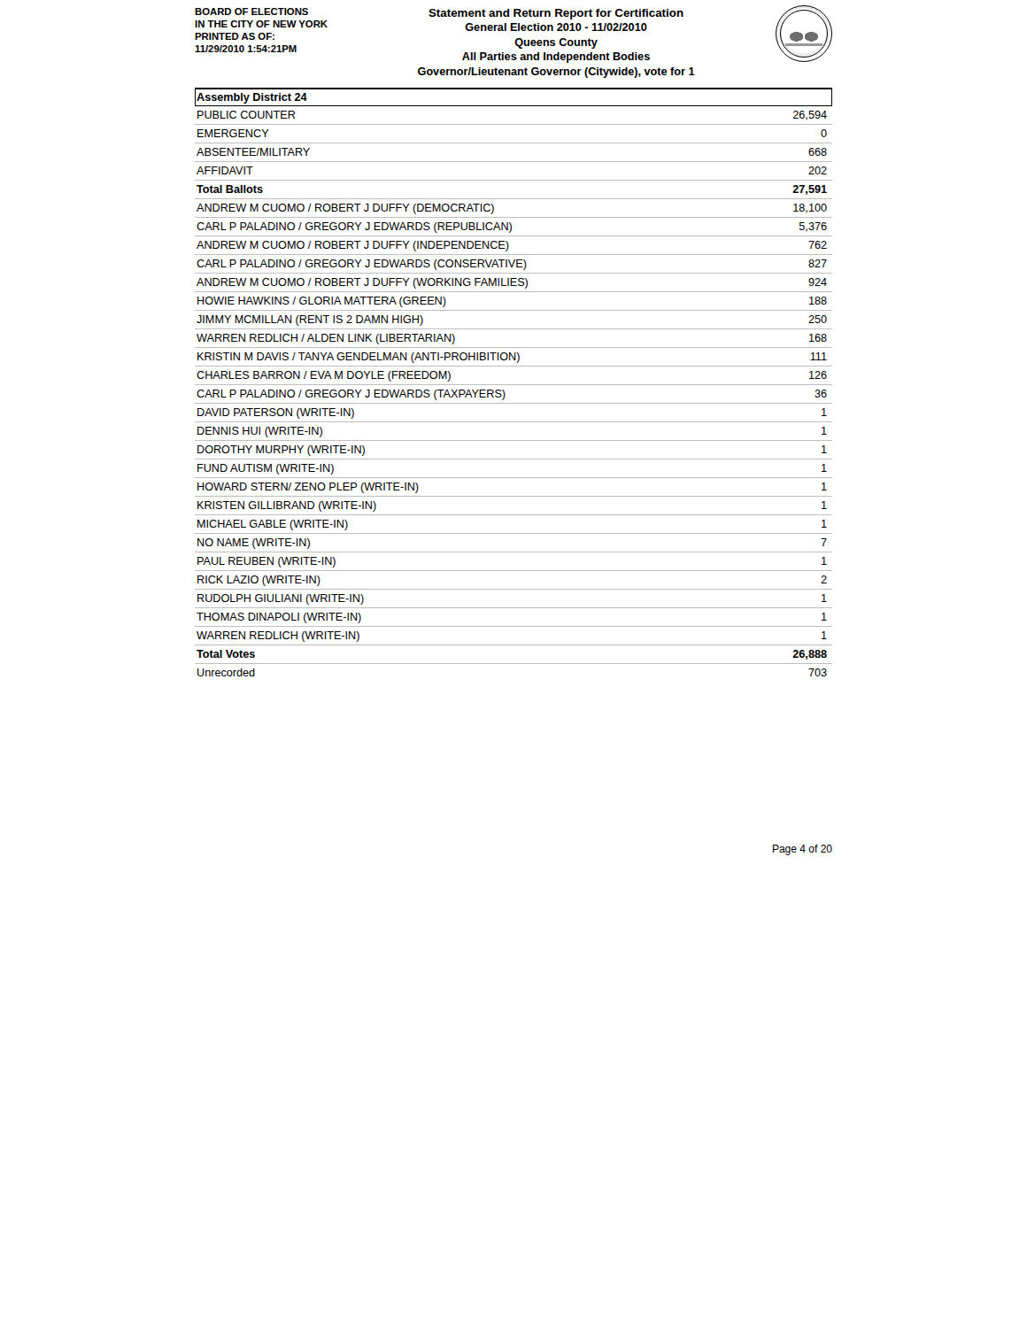BOARD OF ELECTIONS
IN THE CITY OF NEW YORK
PRINTED AS OF:
11/29/2010 1:54:21PM
Statement and Return Report for Certification
General Election 2010 - 11/02/2010
Queens County
All Parties and Independent Bodies
Governor/Lieutenant Governor (Citywide), vote for 1
Assembly District 24
| PUBLIC COUNTER | 26,594 |
| EMERGENCY | 0 |
| ABSENTEE/MILITARY | 668 |
| AFFIDAVIT | 202 |
| Total Ballots | 27,591 |
| ANDREW M CUOMO / ROBERT J DUFFY (DEMOCRATIC) | 18,100 |
| CARL P PALADINO / GREGORY J EDWARDS (REPUBLICAN) | 5,376 |
| ANDREW M CUOMO / ROBERT J DUFFY (INDEPENDENCE) | 762 |
| CARL P PALADINO / GREGORY J EDWARDS (CONSERVATIVE) | 827 |
| ANDREW M CUOMO / ROBERT J DUFFY (WORKING FAMILIES) | 924 |
| HOWIE HAWKINS / GLORIA MATTERA (GREEN) | 188 |
| JIMMY MCMILLAN (RENT IS 2 DAMN HIGH) | 250 |
| WARREN REDLICH / ALDEN LINK (LIBERTARIAN) | 168 |
| KRISTIN M DAVIS / TANYA GENDELMAN (ANTI-PROHIBITION) | 111 |
| CHARLES BARRON / EVA M DOYLE (FREEDOM) | 126 |
| CARL P PALADINO / GREGORY J EDWARDS (TAXPAYERS) | 36 |
| DAVID PATERSON (WRITE-IN) | 1 |
| DENNIS HUI (WRITE-IN) | 1 |
| DOROTHY MURPHY (WRITE-IN) | 1 |
| FUND AUTISM (WRITE-IN) | 1 |
| HOWARD STERN/ ZENO PLEP (WRITE-IN) | 1 |
| KRISTEN GILLIBRAND (WRITE-IN) | 1 |
| MICHAEL GABLE (WRITE-IN) | 1 |
| NO NAME (WRITE-IN) | 7 |
| PAUL REUBEN (WRITE-IN) | 1 |
| RICK LAZIO (WRITE-IN) | 2 |
| RUDOLPH GIULIANI (WRITE-IN) | 1 |
| THOMAS DINAPOLI (WRITE-IN) | 1 |
| WARREN REDLICH (WRITE-IN) | 1 |
| Total Votes | 26,888 |
| Unrecorded | 703 |
Page 4 of 20